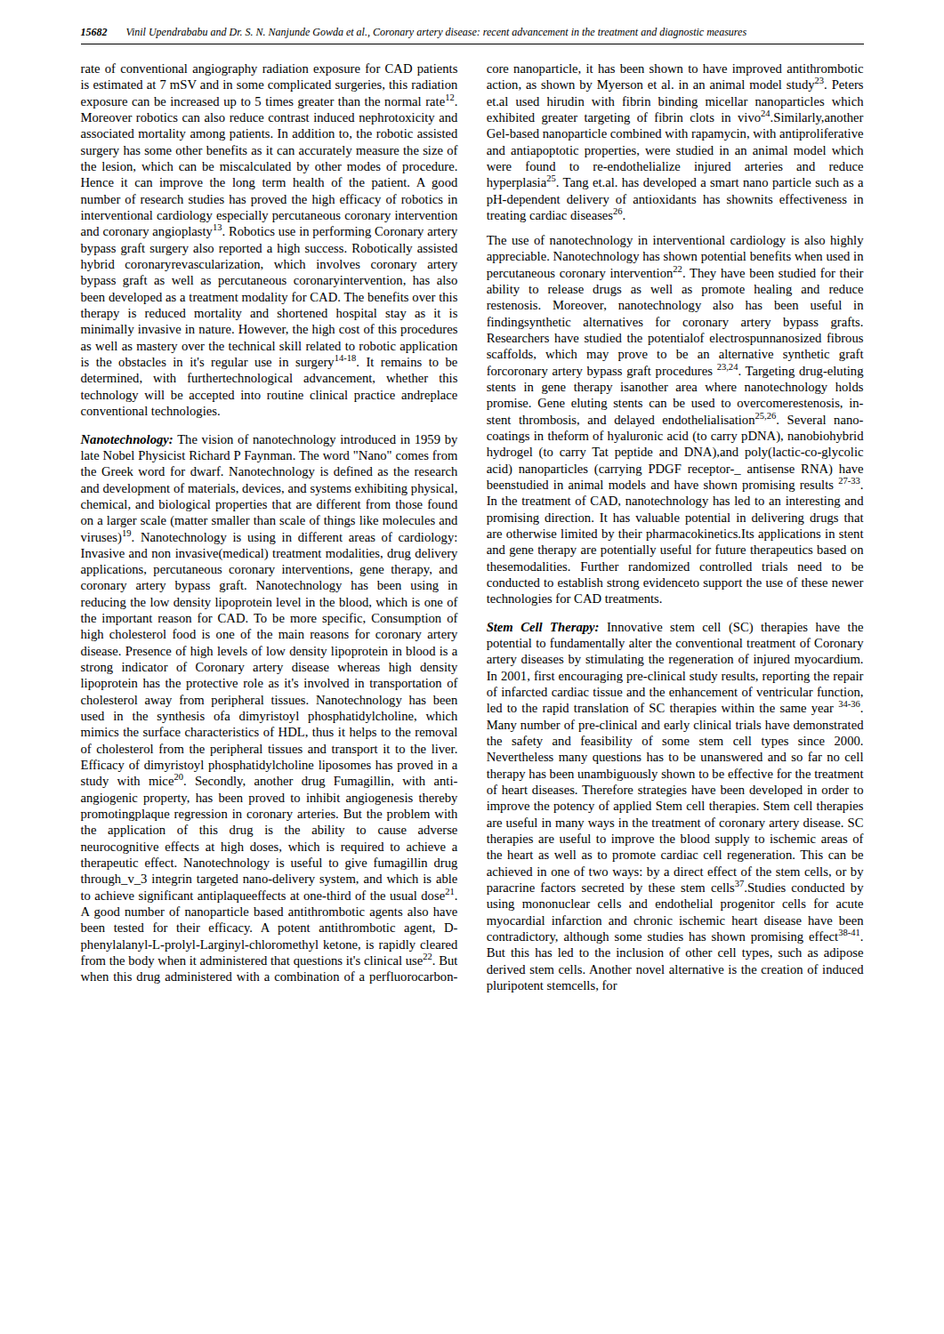15682 Vinil Upendrababu and Dr. S. N. Nanjunde Gowda et al., Coronary artery disease: recent advancement in the treatment and diagnostic measures
rate of conventional angiography radiation exposure for CAD patients is estimated at 7 mSV and in some complicated surgeries, this radiation exposure can be increased up to 5 times greater than the normal rate12. Moreover robotics can also reduce contrast induced nephrotoxicity and associated mortality among patients. In addition to, the robotic assisted surgery has some other benefits as it can accurately measure the size of the lesion, which can be miscalculated by other modes of procedure. Hence it can improve the long term health of the patient. A good number of research studies has proved the high efficacy of robotics in interventional cardiology especially percutaneous coronary intervention and coronary angioplasty13. Robotics use in performing Coronary artery bypass graft surgery also reported a high success. Robotically assisted hybrid coronaryrevascularization, which involves coronary artery bypass graft as well as percutaneous coronaryintervention, has also been developed as a treatment modality for CAD. The benefits over this therapy is reduced mortality and shortened hospital stay as it is minimally invasive in nature. However, the high cost of this procedures as well as mastery over the technical skill related to robotic application is the obstacles in it's regular use in surgery14-18. It remains to be determined, with furthertechnological advancement, whether this technology will be accepted into routine clinical practice andreplace conventional technologies.
Nanotechnology:
The vision of nanotechnology introduced in 1959 by late Nobel Physicist Richard P Faynman. The word "Nano" comes from the Greek word for dwarf. Nanotechnology is defined as the research and development of materials, devices, and systems exhibiting physical, chemical, and biological properties that are different from those found on a larger scale (matter smaller than scale of things like molecules and viruses)19. Nanotechnology is using in different areas of cardiology: Invasive and non invasive(medical) treatment modalities, drug delivery applications, percutaneous coronary interventions, gene therapy, and coronary artery bypass graft. Nanotechnology has been using in reducing the low density lipoprotein level in the blood, which is one of the important reason for CAD. To be more specific, Consumption of high cholesterol food is one of the main reasons for coronary artery disease. Presence of high levels of low density lipoprotein in blood is a strong indicator of Coronary artery disease whereas high density lipoprotein has the protective role as it's involved in transportation of cholesterol away from peripheral tissues. Nanotechnology has been used in the synthesis ofa dimyristoyl phosphatidylcholine, which mimics the surface characteristics of HDL, thus it helps to the removal of cholesterol from the peripheral tissues and transport it to the liver. Efficacy of dimyristoyl phosphatidylcholine liposomes has proved in a study with mice20. Secondly, another drug Fumagillin, with anti-angiogenic property, has been proved to inhibit angiogenesis thereby promotingplaque regression in coronary arteries. But the problem with the application of this drug is the ability to cause adverse neurocognitive effects at high doses, which is required to achieve a therapeutic effect. Nanotechnology is useful to give fumagillin drug through_v_3 integrin targeted nano-delivery system, and which is able to achieve significant antiplaqueeffects at one-third of the usual dose21. A good number of nanoparticle based antithrombotic agents also have been tested for their efficacy. A potent antithrombotic agent, D-phenylalanyl-L-prolyl-Larginyl-chloromethyl ketone, is rapidly cleared from the body when it administered that questions it's clinical use22. But when this drug administered with a combination of a perfluorocarbon-core nanoparticle, it has been shown to have improved antithrombotic action, as shown by Myerson et al. in an animal model study23. Peters et.al used hirudin with fibrin binding micellar nanoparticles which exhibited greater targeting of fibrin clots in vivo24.Similarly,another Gel-based nanoparticle combined with rapamycin, with antiproliferative and antiapoptotic properties, were studied in an animal model which were found to re-endothelialize injured arteries and reduce hyperplasia25. Tang et.al. has developed a smart nano particle such as a pH-dependent delivery of antioxidants has shownits effectiveness in treating cardiac diseases26.
The use of nanotechnology in interventional cardiology is also highly appreciable. Nanotechnology has shown potential benefits when used in percutaneous coronary intervention22. They have been studied for their ability to release drugs as well as promote healing and reduce restenosis. Moreover, nanotechnology also has been useful in findingsynthetic alternatives for coronary artery bypass grafts. Researchers have studied the potentialof electrospunnanosized fibrous scaffolds, which may prove to be an alternative synthetic graft forcoronary artery bypass graft procedures 23,24. Targeting drug-eluting stents in gene therapy isanother area where nanotechnology holds promise. Gene eluting stents can be used to overcomerestenosis, in-stent thrombosis, and delayed endothelialisation25,26. Several nano-coatings in theform of hyaluronic acid (to carry pDNA), nanobiohybrid hydrogel (to carry Tat peptide and DNA),and poly(lactic-co-glycolic acid) nanoparticles (carrying PDGF receptor-_ antisense RNA) have beenstudied in animal models and have shown promising results 27-33. In the treatment of CAD, nanotechnology has led to an interesting and promising direction. It has valuable potential in delivering drugs that are otherwise limited by their pharmacokinetics.Its applications in stent and gene therapy are potentially useful for future therapeutics based on thesemodalities. Further randomized controlled trials need to be conducted to establish strong evidenceto support the use of these newer technologies for CAD treatments.
Stem Cell Therapy:
Innovative stem cell (SC) therapies have the potential to fundamentally alter the conventional treatment of Coronary artery diseases by stimulating the regeneration of injured myocardium. In 2001, first encouraging pre-clinical study results, reporting the repair of infarcted cardiac tissue and the enhancement of ventricular function, led to the rapid translation of SC therapies within the same year 34-36. Many number of pre-clinical and early clinical trials have demonstrated the safety and feasibility of some stem cell types since 2000. Nevertheless many questions has to be unanswered and so far no cell therapy has been unambiguously shown to be effective for the treatment of heart diseases. Therefore strategies have been developed in order to improve the potency of applied Stem cell therapies. Stem cell therapies are useful in many ways in the treatment of coronary artery disease. SC therapies are useful to improve the blood supply to ischemic areas of the heart as well as to promote cardiac cell regeneration. This can be achieved in one of two ways: by a direct effect of the stem cells, or by paracrine factors secreted by these stem cells37.Studies conducted by using mononuclear cells and endothelial progenitor cells for acute myocardial infarction and chronic ischemic heart disease have been contradictory, although some studies has shown promising effect38-41. But this has led to the inclusion of other cell types, such as adipose derived stem cells. Another novel alternative is the creation of induced pluripotent stemcells, for